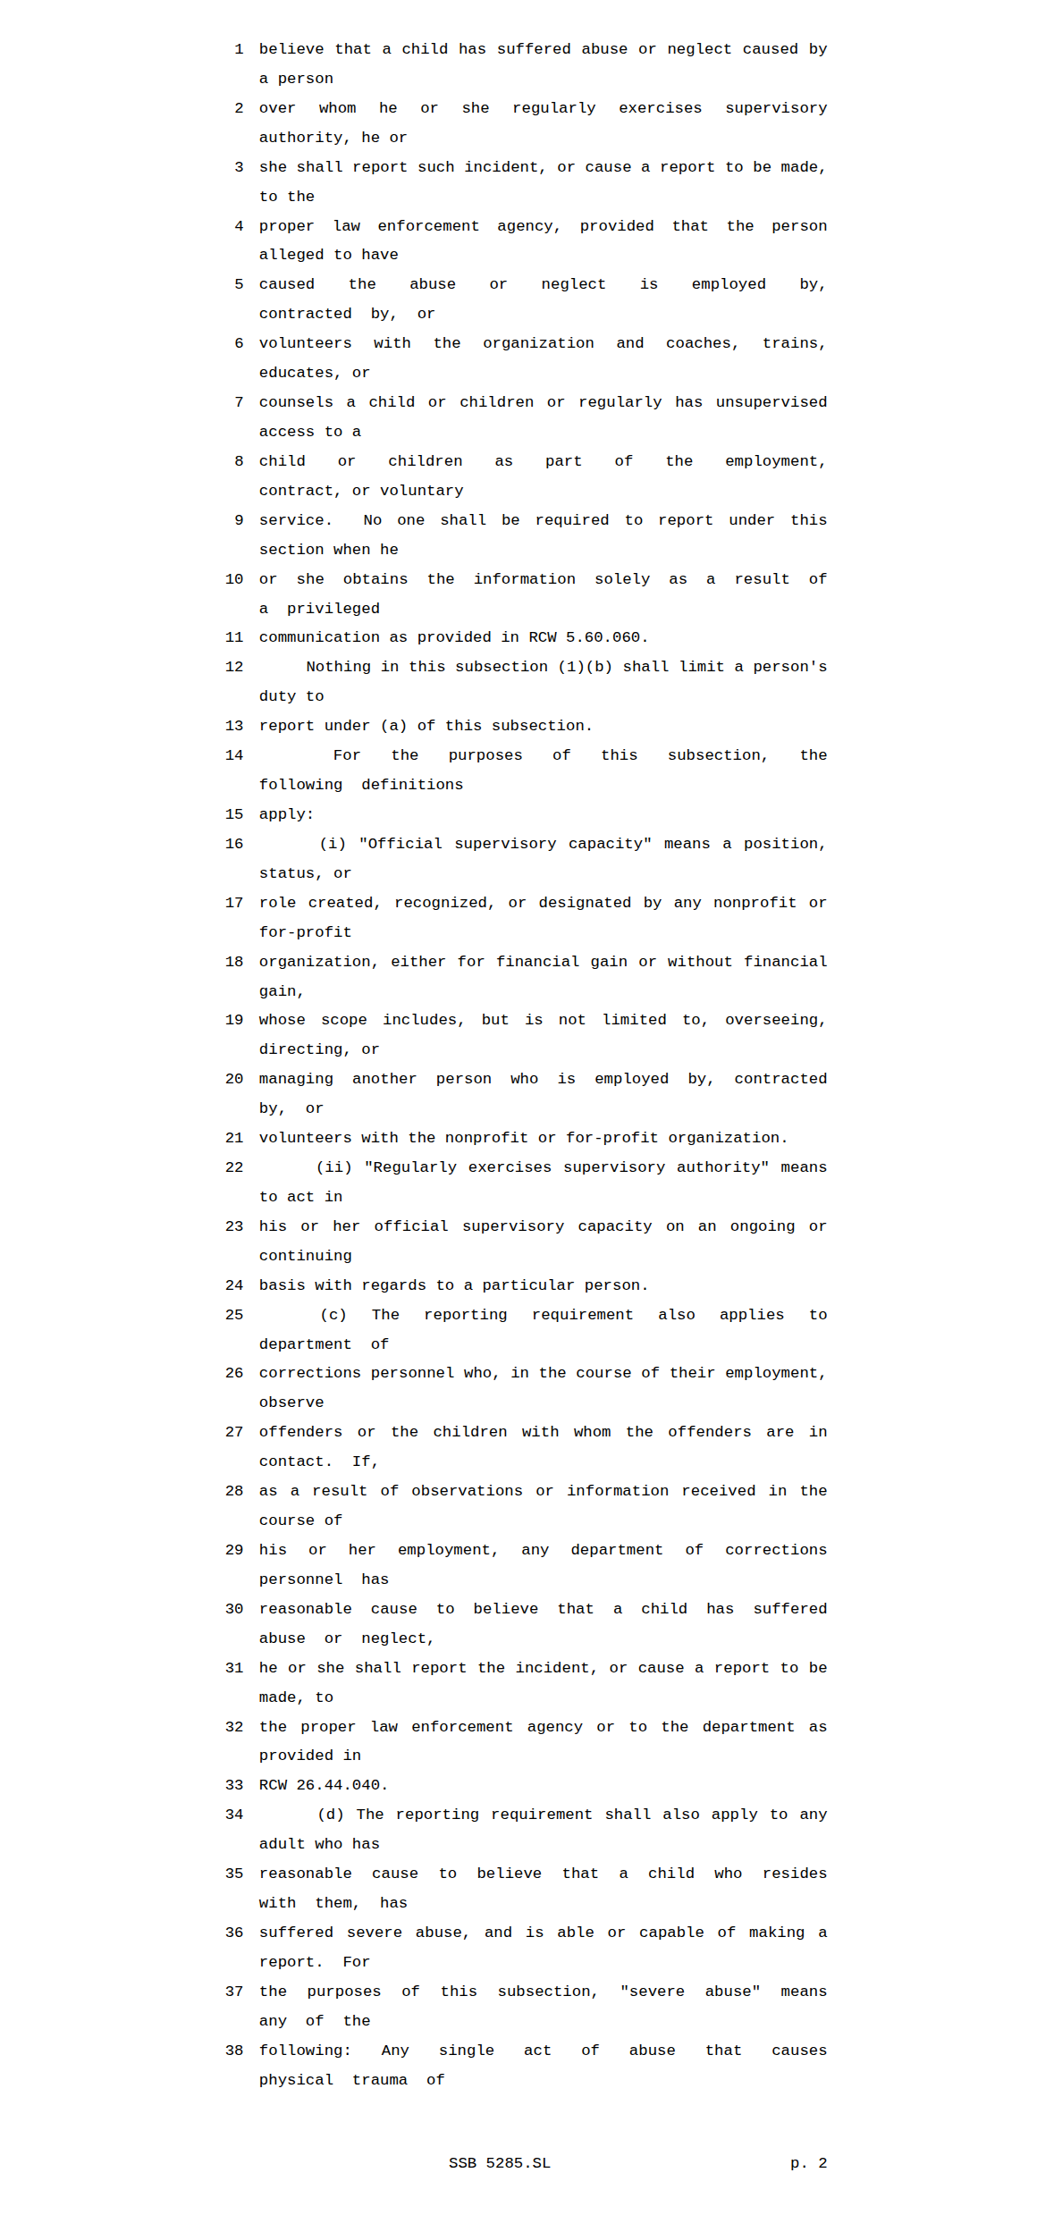believe that a child has suffered abuse or neglect caused by a person
over whom he or she regularly exercises supervisory authority, he or
she shall report such incident, or cause a report to be made, to the
proper law enforcement agency, provided that the person alleged to have
caused the abuse or neglect is employed by, contracted by, or
volunteers with the organization and coaches, trains, educates, or
counsels a child or children or regularly has unsupervised access to a
child or children as part of the employment, contract, or voluntary
service. No one shall be required to report under this section when he
or she obtains the information solely as a result of a privileged
communication as provided in RCW 5.60.060.
Nothing in this subsection (1)(b) shall limit a person's duty to
report under (a) of this subsection.
For the purposes of this subsection, the following definitions
apply:
(i) "Official supervisory capacity" means a position, status, or
role created, recognized, or designated by any nonprofit or for-profit
organization, either for financial gain or without financial gain,
whose scope includes, but is not limited to, overseeing, directing, or
managing another person who is employed by, contracted by, or
volunteers with the nonprofit or for-profit organization.
(ii) "Regularly exercises supervisory authority" means to act in
his or her official supervisory capacity on an ongoing or continuing
basis with regards to a particular person.
(c) The reporting requirement also applies to department of
corrections personnel who, in the course of their employment, observe
offenders or the children with whom the offenders are in contact. If,
as a result of observations or information received in the course of
his or her employment, any department of corrections personnel has
reasonable cause to believe that a child has suffered abuse or neglect,
he or she shall report the incident, or cause a report to be made, to
the proper law enforcement agency or to the department as provided in
RCW 26.44.040.
(d) The reporting requirement shall also apply to any adult who has
reasonable cause to believe that a child who resides with them, has
suffered severe abuse, and is able or capable of making a report. For
the purposes of this subsection, "severe abuse" means any of the
following: Any single act of abuse that causes physical trauma of
SSB 5285.SL
p. 2